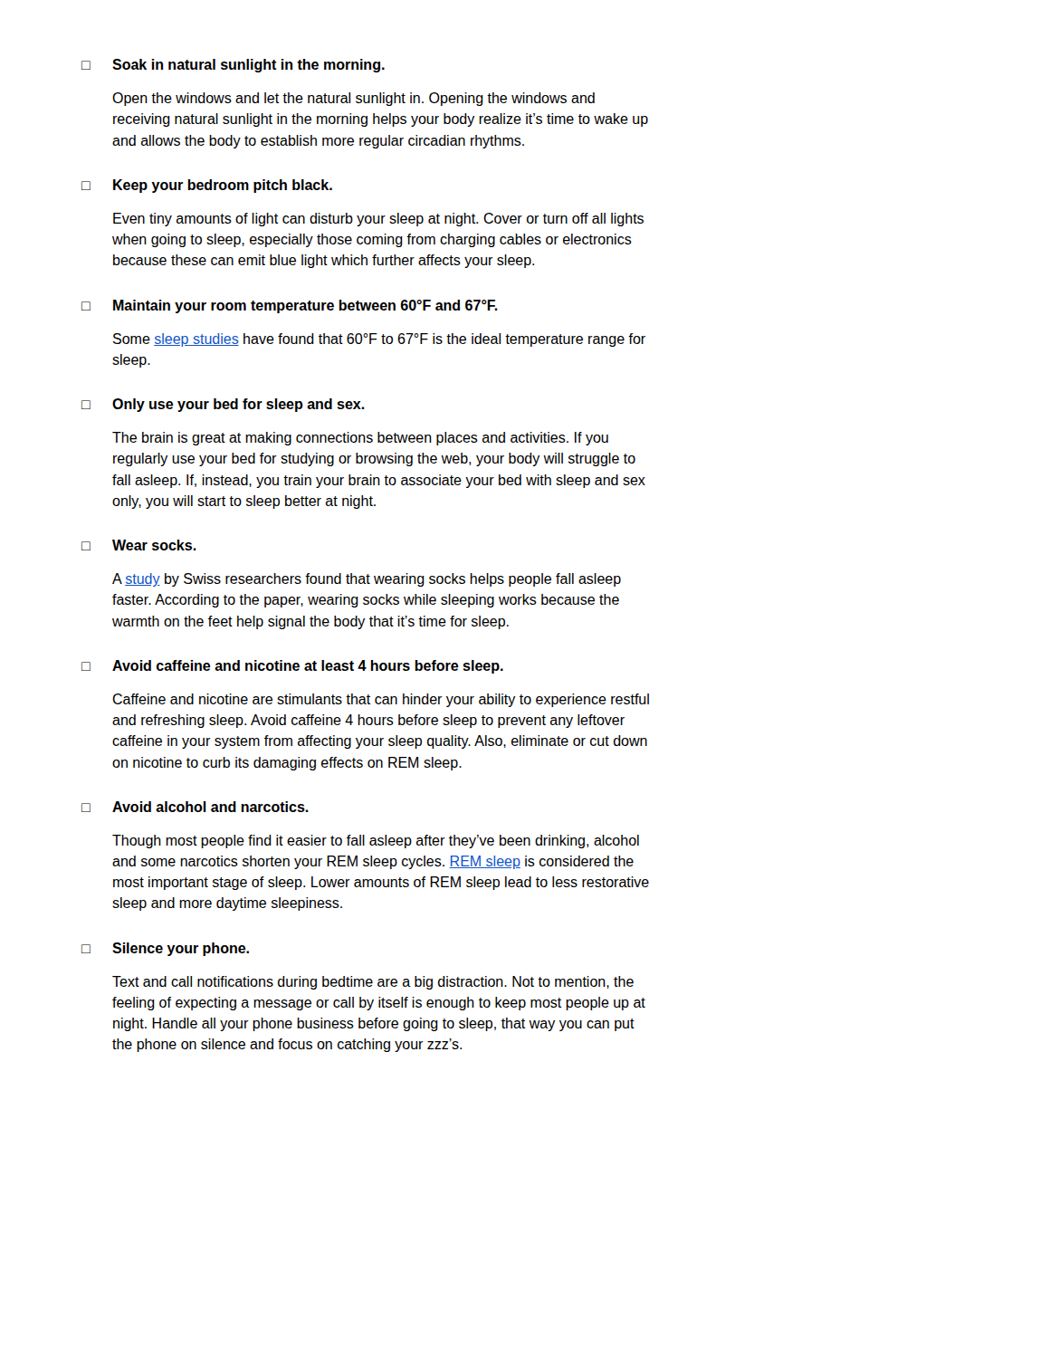Soak in natural sunlight in the morning.
Open the windows and let the natural sunlight in. Opening the windows and receiving natural sunlight in the morning helps your body realize it’s time to wake up and allows the body to establish more regular circadian rhythms.
Keep your bedroom pitch black.
Even tiny amounts of light can disturb your sleep at night. Cover or turn off all lights when going to sleep, especially those coming from charging cables or electronics because these can emit blue light which further affects your sleep.
Maintain your room temperature between 60°F and 67°F.
Some sleep studies have found that 60°F to 67°F is the ideal temperature range for sleep.
Only use your bed for sleep and sex.
The brain is great at making connections between places and activities. If you regularly use your bed for studying or browsing the web, your body will struggle to fall asleep. If, instead, you train your brain to associate your bed with sleep and sex only, you will start to sleep better at night.
Wear socks.
A study by Swiss researchers found that wearing socks helps people fall asleep faster. According to the paper, wearing socks while sleeping works because the warmth on the feet help signal the body that it’s time for sleep.
Avoid caffeine and nicotine at least 4 hours before sleep.
Caffeine and nicotine are stimulants that can hinder your ability to experience restful and refreshing sleep. Avoid caffeine 4 hours before sleep to prevent any leftover caffeine in your system from affecting your sleep quality. Also, eliminate or cut down on nicotine to curb its damaging effects on REM sleep.
Avoid alcohol and narcotics.
Though most people find it easier to fall asleep after they’ve been drinking, alcohol and some narcotics shorten your REM sleep cycles. REM sleep is considered the most important stage of sleep. Lower amounts of REM sleep lead to less restorative sleep and more daytime sleepiness.
Silence your phone.
Text and call notifications during bedtime are a big distraction. Not to mention, the feeling of expecting a message or call by itself is enough to keep most people up at night. Handle all your phone business before going to sleep, that way you can put the phone on silence and focus on catching your zzz’s.